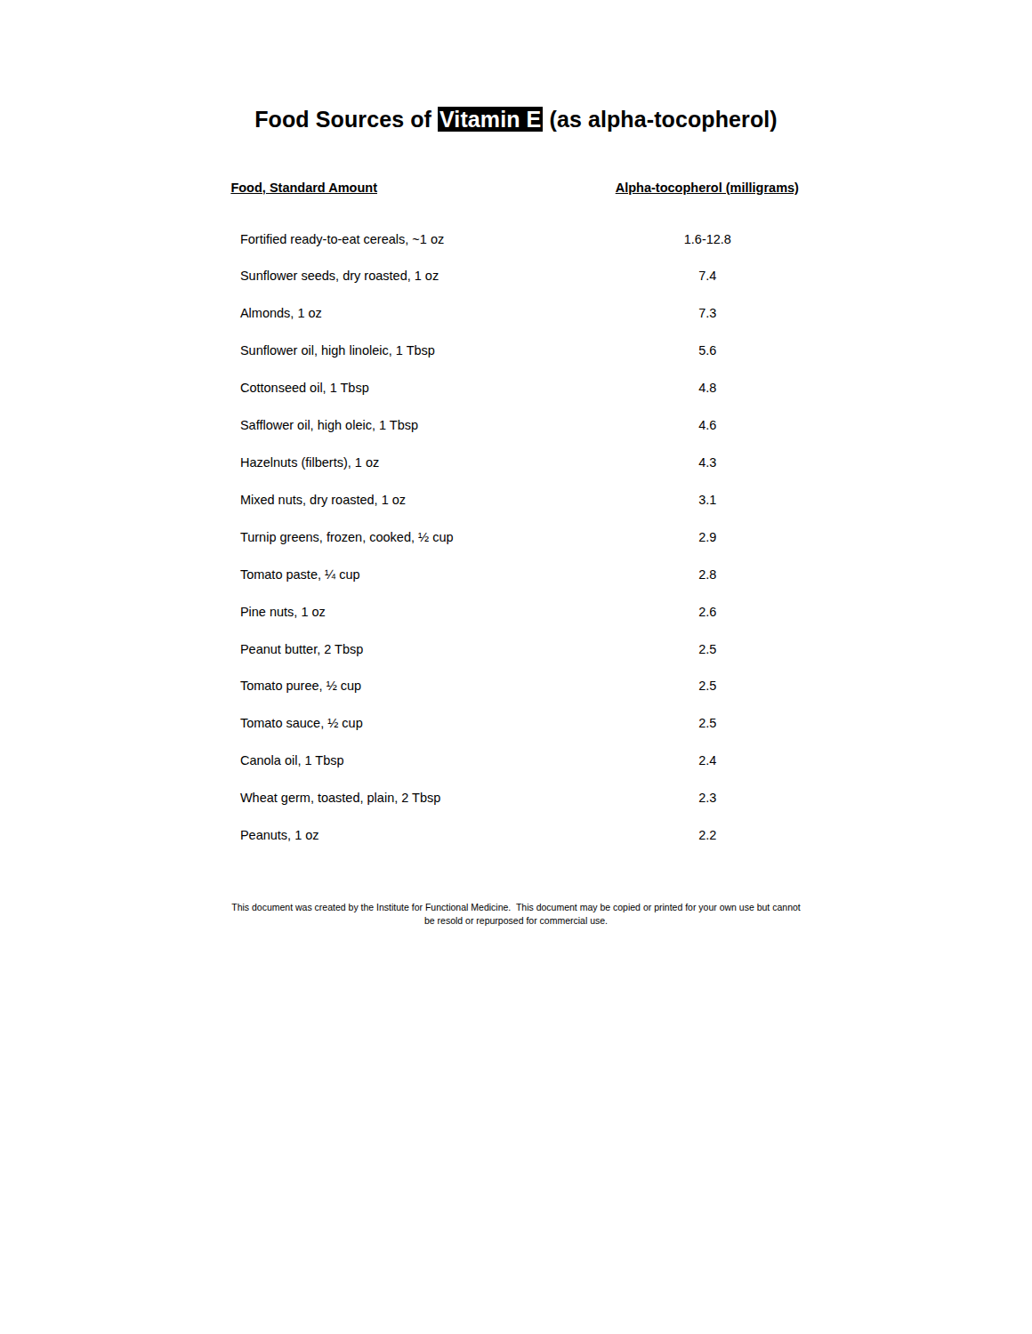Food Sources of Vitamin E (as alpha-tocopherol)
| Food, Standard Amount | Alpha-tocopherol (milligrams) |
| --- | --- |
| Fortified ready-to-eat cereals, ~1 oz | 1.6-12.8 |
| Sunflower seeds, dry roasted, 1 oz | 7.4 |
| Almonds, 1 oz | 7.3 |
| Sunflower oil, high linoleic, 1 Tbsp | 5.6 |
| Cottonseed oil, 1 Tbsp | 4.8 |
| Safflower oil, high oleic, 1 Tbsp | 4.6 |
| Hazelnuts (filberts), 1 oz | 4.3 |
| Mixed nuts, dry roasted, 1 oz | 3.1 |
| Turnip greens, frozen, cooked, ½ cup | 2.9 |
| Tomato paste, ¼ cup | 2.8 |
| Pine nuts, 1 oz | 2.6 |
| Peanut butter, 2 Tbsp | 2.5 |
| Tomato puree, ½ cup | 2.5 |
| Tomato sauce, ½ cup | 2.5 |
| Canola oil, 1 Tbsp | 2.4 |
| Wheat germ, toasted, plain, 2 Tbsp | 2.3 |
| Peanuts, 1 oz | 2.2 |
This document was created by the Institute for Functional Medicine. This document may be copied or printed for your own use but cannot be resold or repurposed for commercial use.